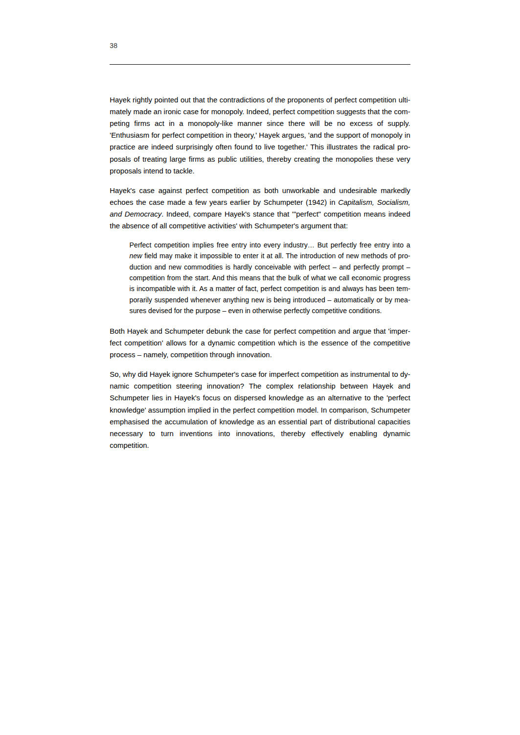38
Hayek rightly pointed out that the contradictions of the proponents of perfect competition ultimately made an ironic case for monopoly. Indeed, perfect competition suggests that the competing firms act in a monopoly-like manner since there will be no excess of supply. 'Enthusiasm for perfect competition in theory,' Hayek argues, 'and the support of monopoly in practice are indeed surprisingly often found to live together.' This illustrates the radical proposals of treating large firms as public utilities, thereby creating the monopolies these very proposals intend to tackle.
Hayek's case against perfect competition as both unworkable and undesirable markedly echoes the case made a few years earlier by Schumpeter (1942) in Capitalism, Socialism, and Democracy. Indeed, compare Hayek's stance that '"perfect" competition means indeed the absence of all competitive activities' with Schumpeter's argument that:
Perfect competition implies free entry into every industry… But perfectly free entry into a new field may make it impossible to enter it at all. The introduction of new methods of production and new commodities is hardly conceivable with perfect – and perfectly prompt – competition from the start. And this means that the bulk of what we call economic progress is incompatible with it. As a matter of fact, perfect competition is and always has been temporarily suspended whenever anything new is being introduced – automatically or by measures devised for the purpose – even in otherwise perfectly competitive conditions.
Both Hayek and Schumpeter debunk the case for perfect competition and argue that 'imperfect competition' allows for a dynamic competition which is the essence of the competitive process – namely, competition through innovation.
So, why did Hayek ignore Schumpeter's case for imperfect competition as instrumental to dynamic competition steering innovation? The complex relationship between Hayek and Schumpeter lies in Hayek's focus on dispersed knowledge as an alternative to the 'perfect knowledge' assumption implied in the perfect competition model. In comparison, Schumpeter emphasised the accumulation of knowledge as an essential part of distributional capacities necessary to turn inventions into innovations, thereby effectively enabling dynamic competition.